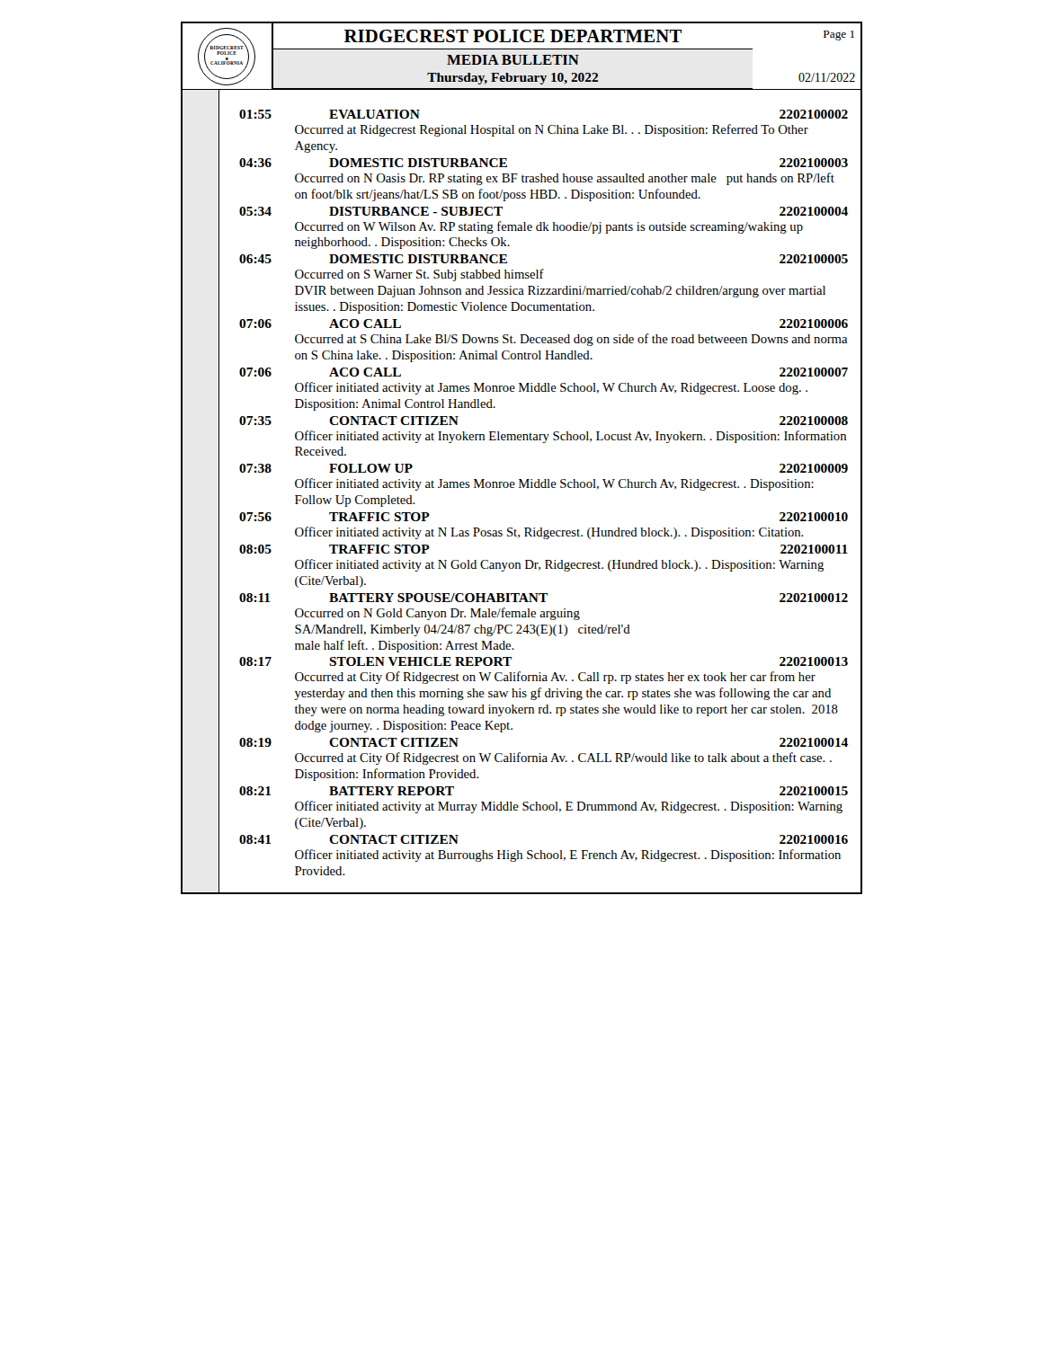RIDGECREST
POLICE
★
CALIFORNIA
RIDGECREST POLICE DEPARTMENT
MEDIA BULLETIN
Thursday, February 10, 2022
Page 1
02/11/2022
01:55 EVALUATION 2202100002
Occurred at Ridgecrest Regional Hospital on N China Lake Bl. . . Disposition: Referred To Other Agency.
04:36 DOMESTIC DISTURBANCE 2202100003
Occurred on N Oasis Dr. RP stating ex BF trashed house assaulted another male put hands on RP/left on foot/blk srt/jeans/hat/LS SB on foot/poss HBD. . Disposition: Unfounded.
05:34 DISTURBANCE - SUBJECT 2202100004
Occurred on W Wilson Av. RP stating female dk hoodie/pj pants is outside screaming/waking up neighborhood. . Disposition: Checks Ok.
06:45 DOMESTIC DISTURBANCE 2202100005
Occurred on S Warner St. Subj stabbed himself
DVIR between Dajuan Johnson and Jessica Rizzardini/married/cohab/2 children/argung over martial issues. . Disposition: Domestic Violence Documentation.
07:06 ACO CALL 2202100006
Occurred at S China Lake Bl/S Downs St. Deceased dog on side of the road betweeen Downs and norma on S China lake. . Disposition: Animal Control Handled.
07:06 ACO CALL 2202100007
Officer initiated activity at James Monroe Middle School, W Church Av, Ridgecrest. Loose dog. . Disposition: Animal Control Handled.
07:35 CONTACT CITIZEN 2202100008
Officer initiated activity at Inyokern Elementary School, Locust Av, Inyokern. . Disposition: Information Received.
07:38 FOLLOW UP 2202100009
Officer initiated activity at James Monroe Middle School, W Church Av, Ridgecrest. . Disposition: Follow Up Completed.
07:56 TRAFFIC STOP 2202100010
Officer initiated activity at N Las Posas St, Ridgecrest. (Hundred block.). . Disposition: Citation.
08:05 TRAFFIC STOP 2202100011
Officer initiated activity at N Gold Canyon Dr, Ridgecrest. (Hundred block.). . Disposition: Warning (Cite/Verbal).
08:11 BATTERY SPOUSE/COHABITANT 2202100012
Occurred on N Gold Canyon Dr. Male/female arguing
SA/Mandrell, Kimberly 04/24/87 chg/PC 243(E)(1) cited/rel'd
male half left. . Disposition: Arrest Made.
08:17 STOLEN VEHICLE REPORT 2202100013
Occurred at City Of Ridgecrest on W California Av. . Call rp. rp states her ex took her car from her yesterday and then this morning she saw his gf driving the car. rp states she was following the car and they were on norma heading toward inyokern rd. rp states she would like to report her car stolen. 2018 dodge journey. . Disposition: Peace Kept.
08:19 CONTACT CITIZEN 2202100014
Occurred at City Of Ridgecrest on W California Av. . CALL RP/would like to talk about a theft case. . Disposition: Information Provided.
08:21 BATTERY REPORT 2202100015
Officer initiated activity at Murray Middle School, E Drummond Av, Ridgecrest. . Disposition: Warning (Cite/Verbal).
08:41 CONTACT CITIZEN 2202100016
Officer initiated activity at Burroughs High School, E French Av, Ridgecrest. . Disposition: Information Provided.